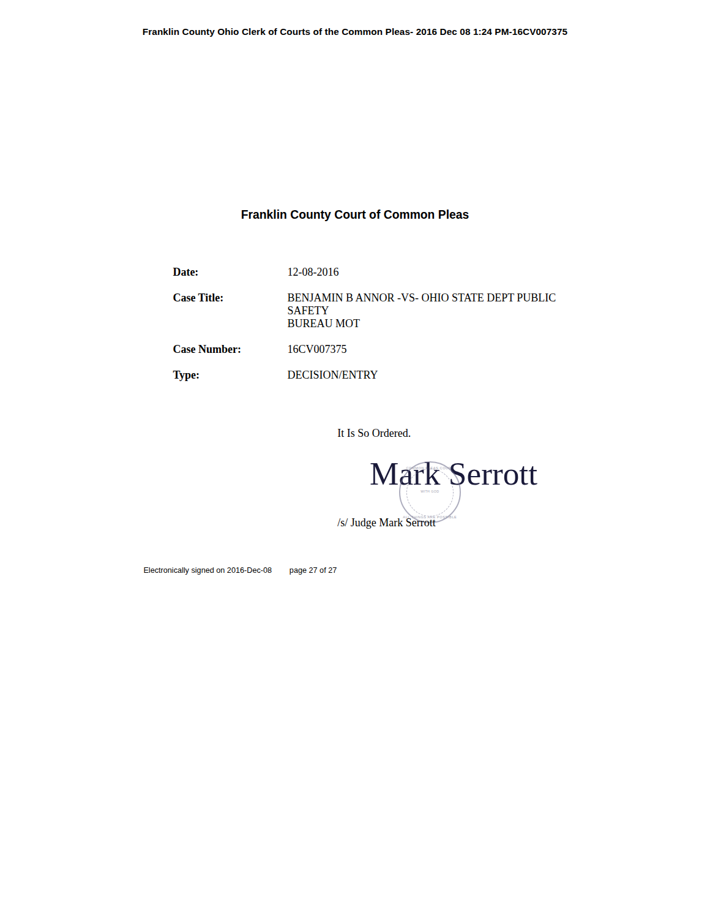Franklin County Ohio Clerk of Courts of the Common Pleas- 2016 Dec 08 1:24 PM-16CV007375
Franklin County Court of Common Pleas
| Date: | 12-08-2016 |
| Case Title: | BENJAMIN B ANNOR -VS- OHIO STATE DEPT PUBLIC SAFETY |
| | BUREAU MOT |
| Case Number: | 16CV007375 |
| Type: | DECISION/ENTRY |
It Is So Ordered.
Mark Serrott
COMMON PLEAS COURT
WITH GOD
ALL THINGS ARE POSSIBLE
/s/ Judge Mark Serrott
Electronically signed on 2016-Dec-08 page 27 of 27